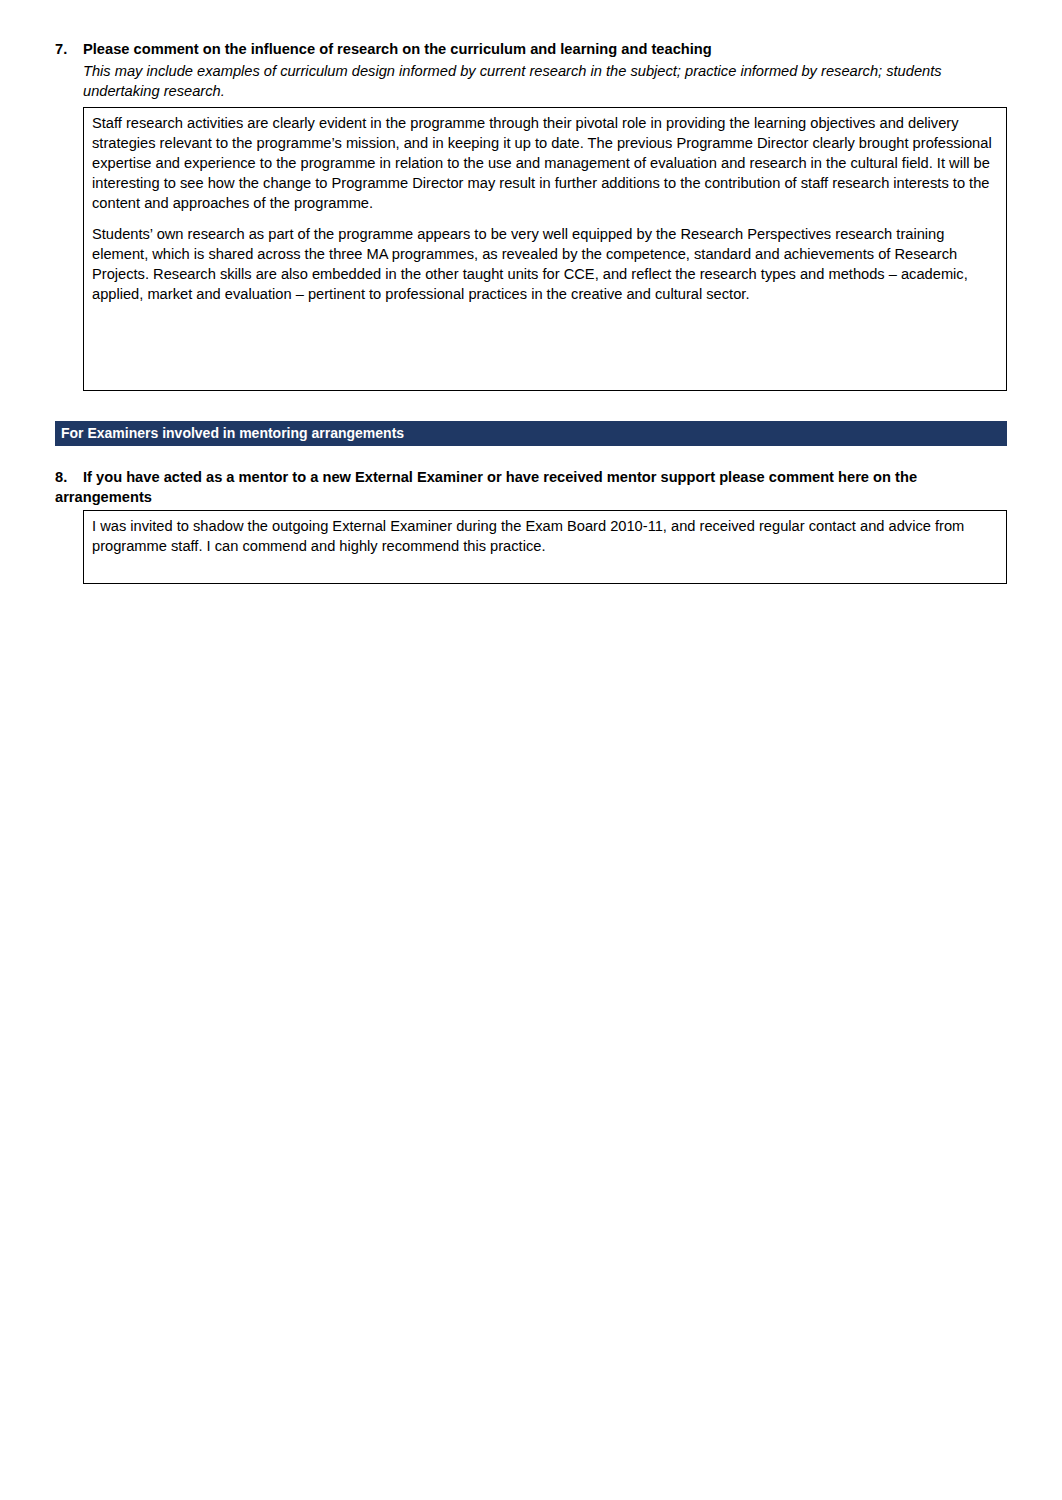7. Please comment on the influence of research on the curriculum and learning and teaching
This may include examples of curriculum design informed by current research in the subject; practice informed by research; students undertaking research.
Staff research activities are clearly evident in the programme through their pivotal role in providing the learning objectives and delivery strategies relevant to the programme’s mission, and in keeping it up to date. The previous Programme Director clearly brought professional expertise and experience to the programme in relation to the use and management of evaluation and research in the cultural field. It will be interesting to see how the change to Programme Director may result in further additions to the contribution of staff research interests to the content and approaches of the programme.
Students’ own research as part of the programme appears to be very well equipped by the Research Perspectives research training element, which is shared across the three MA programmes, as revealed by the competence, standard and achievements of Research Projects. Research skills are also embedded in the other taught units for CCE, and reflect the research types and methods – academic, applied, market and evaluation – pertinent to professional practices in the creative and cultural sector.
For Examiners involved in mentoring arrangements
8. If you have acted as a mentor to a new External Examiner or have received mentor support please comment here on the arrangements
I was invited to shadow the outgoing External Examiner during the Exam Board 2010-11, and received regular contact and advice from programme staff. I can commend and highly recommend this practice.